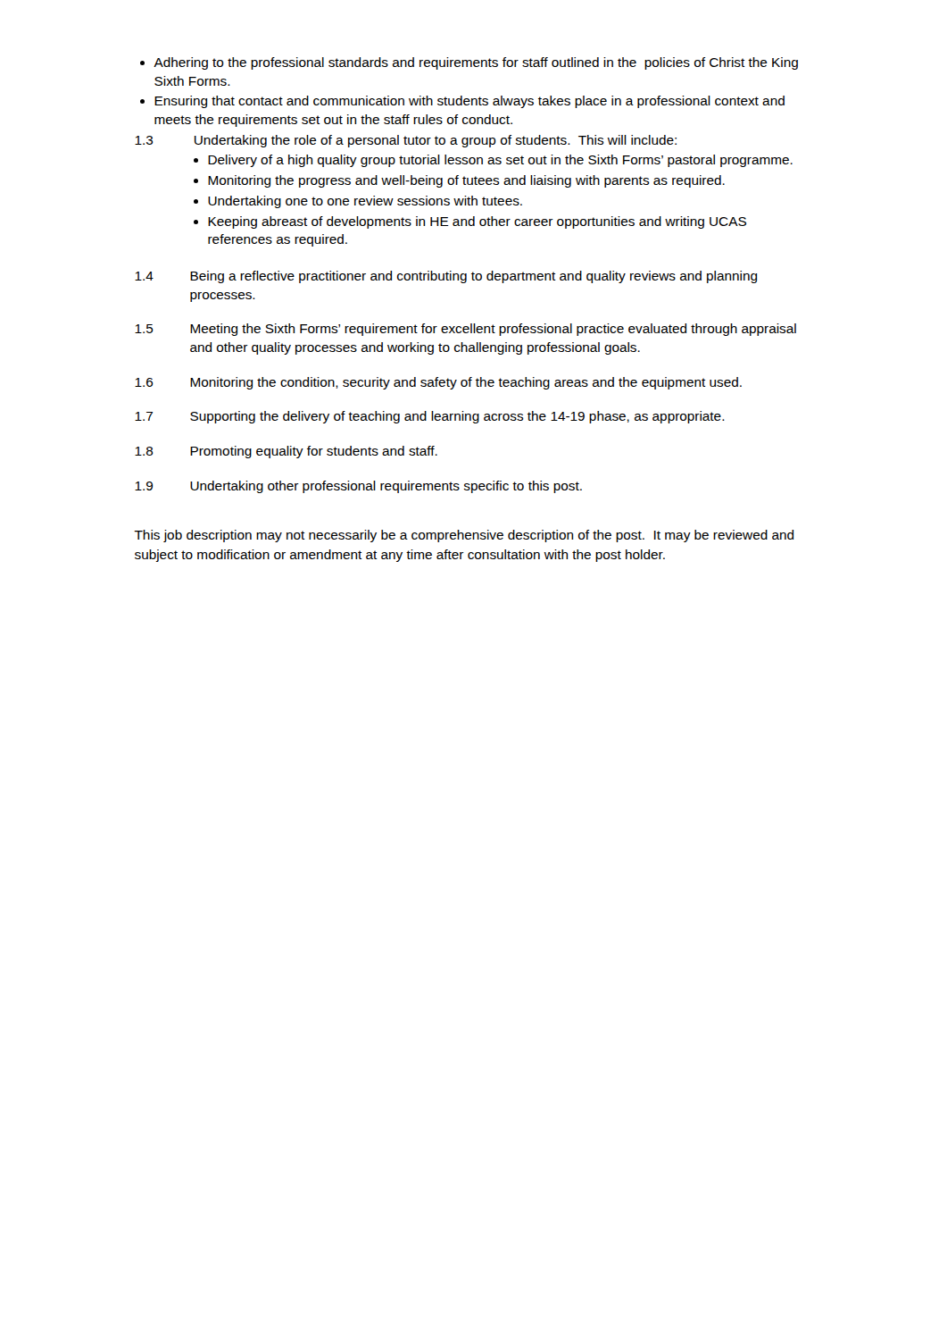Adhering to the professional standards and requirements for staff outlined in the policies of Christ the King Sixth Forms.
Ensuring that contact and communication with students always takes place in a professional context and meets the requirements set out in the staff rules of conduct.
1.3
Undertaking the role of a personal tutor to a group of students. This will include:
Delivery of a high quality group tutorial lesson as set out in the Sixth Forms’ pastoral programme.
Monitoring the progress and well-being of tutees and liaising with parents as required.
Undertaking one to one review sessions with tutees.
Keeping abreast of developments in HE and other career opportunities and writing UCAS references as required.
1.4
Being a reflective practitioner and contributing to department and quality reviews and planning processes.
1.5
Meeting the Sixth Forms’ requirement for excellent professional practice evaluated through appraisal and other quality processes and working to challenging professional goals.
1.6
Monitoring the condition, security and safety of the teaching areas and the equipment used.
1.7
Supporting the delivery of teaching and learning across the 14-19 phase, as appropriate.
1.8
Promoting equality for students and staff.
1.9
Undertaking other professional requirements specific to this post.
This job description may not necessarily be a comprehensive description of the post. It may be reviewed and subject to modification or amendment at any time after consultation with the post holder.